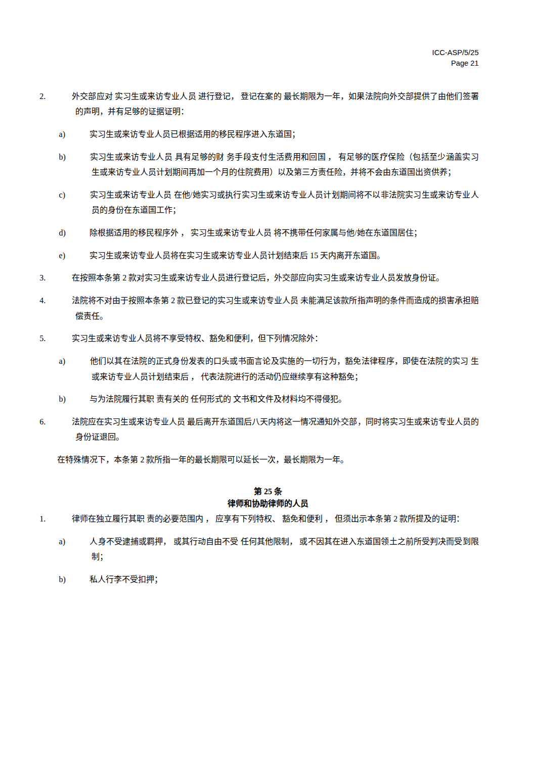ICC-ASP/5/25
Page 21
2. 外交部应对 实习生或来访专业人员 进行登记， 登记在案的 最长期限为一年，如果法院向外交部提供了由他们签署的声明，并有足够的证据证明：
a) 实习生或来访专业人员已根据适用的移民程序进入东道国；
b) 实习生或来访专业人员 具有足够的财 务手段支付生活费用和回国 ， 有足够的医疗保险（包括至少涵盖实习 生或来访专业人员计划期间再加一个月的住院费用）以及第三方责任险，并将不会由东道国出资供养；
c) 实习生或来访专业人员 在他/她实习或执行实习生或来访专业人员计划期间将不以非法院实习生或来访专业人员的身份在东道国工作；
d) 除根据适用的移民程序外 ， 实习生或来访专业人员 将不携带任何家属与他/她在东道国居住；
e) 实习生或来访专业人员将在实习生或来访专业人员计划结束后 15 天内离开东道国。
3. 在按照本条第 2 款对实习生或来访专业人员进行登记后，外交部应向实习生或来访专业人员发放身份证。
4. 法院将不对由于按照本条第 2 款已登记的实习生或来访专业人员 未能满足该款所指声明的条件而造成的损害承担赔偿责任。
5. 实习生或来访专业人员将不享受特权、豁免和便利，但下列情况除外：
a) 他们以其在法院的正式身份发表的口头或书面言论及实施的一切行为，豁免法律程序，即使在法院的实习 生或来访专业人员计划结束后 ， 代表法院进行的活动仍应继续享有这种豁免；
b) 与为法院履行其职 责有关的 任何形式的 文书和文件及材料均不得侵犯。
6. 法院应在实习生或来访专业人员 最后离开东道国后八天内将这一情况通知外交部，同时将实习生或来访专业人员的身份证退回。
在特殊情况下，本条第 2 款所指一年的最长期限可以延长一次，最长期限为一年。
第 25 条 律师和协助律师的人员
1. 律师在独立履行其职 责的必要范围内 ， 应享有下列特权、 豁免和便利 ， 但须出示本条第 2 款所提及的证明：
a) 人身不受逮捕或羁押， 或其行动自由不受 任何其他限制， 或不因其在进入东道国领土之前所受判决而受到限制；
b) 私人行李不受扣押；